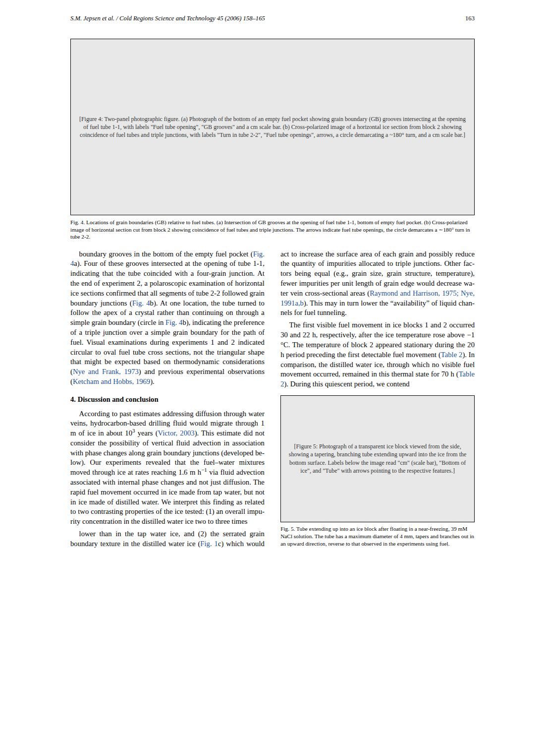S.M. Jepsen et al. / Cold Regions Science and Technology 45 (2006) 158–165 163
[Figure 4: Two-panel photographic figure. (a) Photograph of the bottom of an empty fuel pocket showing grain boundary (GB) grooves intersecting at the opening of fuel tube 1-1, with labels "Fuel tube opening", "GB grooves" and a cm scale bar. (b) Cross-polarized image of a horizontal ice section from block 2 showing coincidence of fuel tubes and triple junctions, with labels "Turn in tube 2-2", "Fuel tube openings", arrows, a circle demarcating a ~180° turn, and a cm scale bar.]
Fig. 4. Locations of grain boundaries (GB) relative to fuel tubes. (a) Intersection of GB grooves at the opening of fuel tube 1-1, bottom of empty fuel pocket. (b) Cross-polarized image of horizontal section cut from block 2 showing coincidence of fuel tubes and triple junctions. The arrows indicate fuel tube openings, the circle demarcates a ∼180° turn in tube 2-2.
boundary grooves in the bottom of the empty fuel pocket (Fig. 4a). Four of these grooves intersected at the opening of tube 1-1, indicating that the tube coincided with a four-grain junction. At the end of experiment 2, a polaroscopic examination of horizontal ice sections confirmed that all segments of tube 2-2 followed grain boundary junctions (Fig. 4b). At one location, the tube turned to follow the apex of a crystal rather than continuing on through a simple grain boundary (circle in Fig. 4b), indicating the preference of a triple junction over a simple grain boundary for the path of fuel. Visual examinations during experiments 1 and 2 indicated circular to oval fuel tube cross sections, not the triangular shape that might be expected based on thermodynamic considerations (Nye and Frank, 1973) and previous experimental observations (Ketcham and Hobbs, 1969).
4. Discussion and conclusion
According to past estimates addressing diffusion through water veins, hydrocarbon-based drilling fluid would migrate through 1 m of ice in about 103 years (Victor, 2003). This estimate did not consider the possibility of vertical fluid advection in association with phase changes along grain boundary junctions (developed below). Our experiments revealed that the fuel–water mixtures moved through ice at rates reaching 1.6 m h−1 via fluid advection associated with internal phase changes and not just diffusion. The rapid fuel movement occurred in ice made from tap water, but not in ice made of distilled water. We interpret this finding as related to two contrasting properties of the ice tested: (1) an overall impurity concentration in the distilled water ice two to three times
lower than in the tap water ice, and (2) the serrated grain boundary texture in the distilled water ice (Fig. 1c) which would act to increase the surface area of each grain and possibly reduce the quantity of impurities allocated to triple junctions. Other factors being equal (e.g., grain size, grain structure, temperature), fewer impurities per unit length of grain edge would decrease water vein cross-sectional areas (Raymond and Harrison, 1975; Nye, 1991a,b). This may in turn lower the “availability” of liquid channels for fuel tunneling.
The first visible fuel movement in ice blocks 1 and 2 occurred 30 and 22 h, respectively, after the ice temperature rose above −1 °C. The temperature of block 2 appeared stationary during the 20 h period preceding the first detectable fuel movement (Table 2). In comparison, the distilled water ice, through which no visible fuel movement occurred, remained in this thermal state for 70 h (Table 2). During this quiescent period, we contend
[Figure 5: Photograph of a transparent ice block viewed from the side, showing a tapering, branching tube extending upward into the ice from the bottom surface. Labels below the image read "cm" (scale bar), "Bottom of ice", and "Tube" with arrows pointing to the respective features.]
Fig. 5. Tube extending up into an ice block after floating in a near-freezing, 39 mM NaCl solution. The tube has a maximum diameter of 4 mm, tapers and branches out in an upward direction, reverse to that observed in the experiments using fuel.